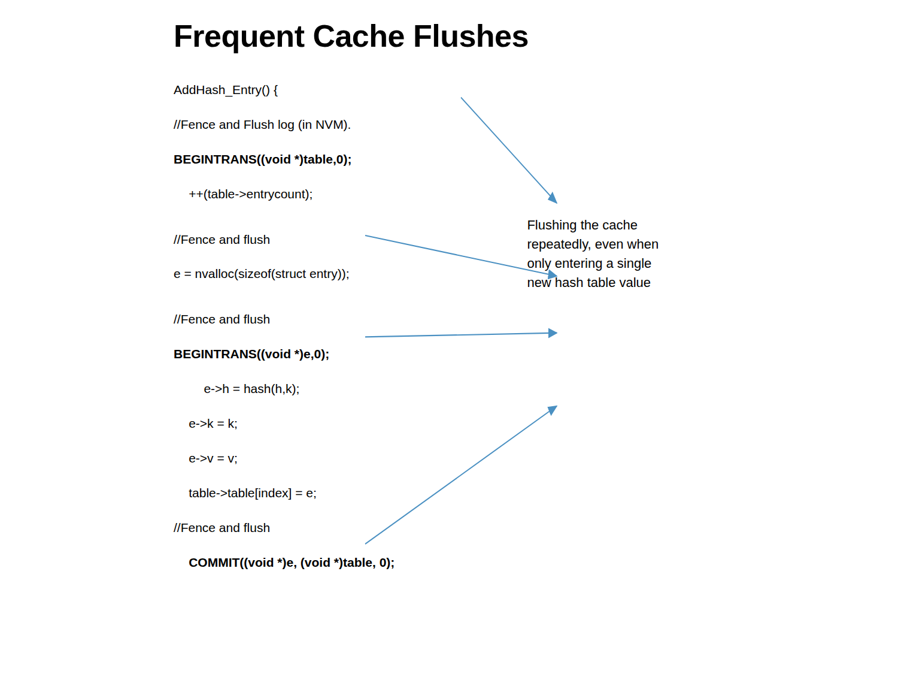Frequent Cache Flushes
AddHash_Entry() {
//Fence and Flush log (in NVM).
BEGINTRANS((void *)table,0);
++(table->entrycount);
//Fence and flush
e = nvalloc(sizeof(struct entry));
//Fence and flush
BEGINTRANS((void *)e,0);
e->h = hash(h,k);
e->k = k;
e->v = v;
table->table[index] = e;
//Fence and flush
COMMIT((void *)e, (void *)table, 0);
Flushing the cache repeatedly, even when only entering a single new hash table value